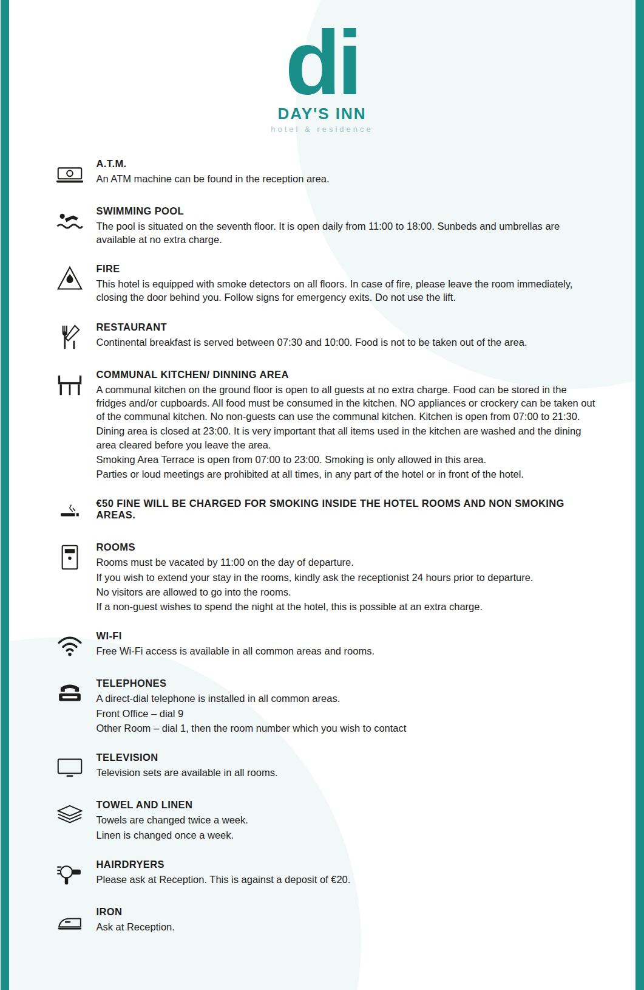di
DAY'S INN
hotel & residence
A.T.M.
An ATM machine can be found in the reception area.
SWIMMING POOL
The pool is situated on the seventh floor. It is open daily from 11:00 to 18:00. Sunbeds and umbrellas are available at no extra charge.
FIRE
This hotel is equipped with smoke detectors on all floors. In case of fire, please leave the room immediately, closing the door behind you. Follow signs for emergency exits. Do not use the lift.
RESTAURANT
Continental breakfast is served between 07:30 and 10:00. Food is not to be taken out of the area.
COMMUNAL KITCHEN/ DINNING AREA
A communal kitchen on the ground floor is open to all guests at no extra charge. Food can be stored in the fridges and/or cupboards. All food must be consumed in the kitchen. NO appliances or crockery can be taken out of the communal kitchen. No non-guests can use the communal kitchen. Kitchen is open from 07:00 to 21:30.
Dining area is closed at 23:00. It is very important that all items used in the kitchen are washed and the dining area cleared before you leave the area.
Smoking Area Terrace is open from 07:00 to 23:00. Smoking is only allowed in this area.
Parties or loud meetings are prohibited at all times, in any part of the hotel or in front of the hotel.
€50 FINE WILL BE CHARGED FOR SMOKING INSIDE THE HOTEL ROOMS AND NON SMOKING AREAS.
ROOMS
Rooms must be vacated by 11:00 on the day of departure.
If you wish to extend your stay in the rooms, kindly ask the receptionist 24 hours prior to departure.
No visitors are allowed to go into the rooms.
If a non-guest wishes to spend the night at the hotel, this is possible at an extra charge.
WI-FI
Free Wi-Fi access is available in all common areas and rooms.
TELEPHONES
A direct-dial telephone is installed in all common areas.
Front Office – dial 9
Other Room – dial 1, then the room number which you wish to contact
TELEVISION
Television sets are available in all rooms.
TOWEL AND LINEN
Towels are changed twice a week.
Linen is changed once a week.
HAIRDRYERS
Please ask at Reception. This is against a deposit of €20.
IRON
Ask at Reception.